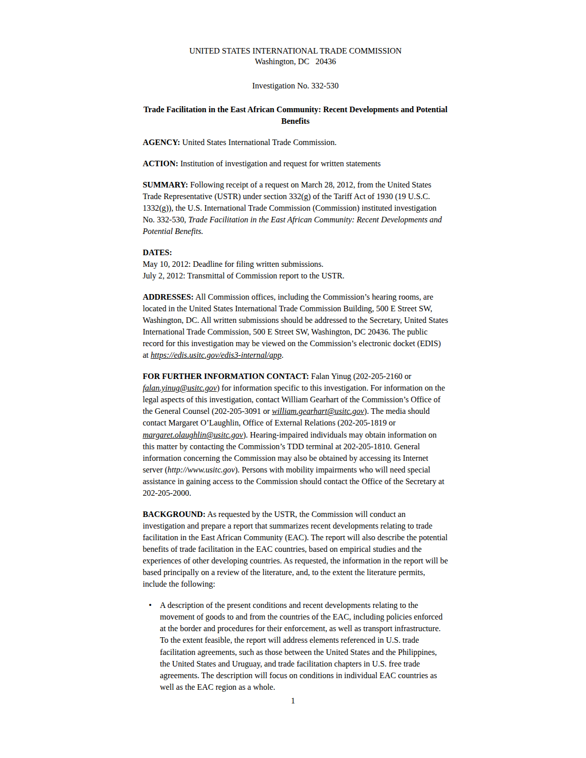UNITED STATES INTERNATIONAL TRADE COMMISSION
Washington, DC 20436
Investigation No. 332-530
Trade Facilitation in the East African Community: Recent Developments and Potential Benefits
AGENCY: United States International Trade Commission.
ACTION: Institution of investigation and request for written statements
SUMMARY: Following receipt of a request on March 28, 2012, from the United States Trade Representative (USTR) under section 332(g) of the Tariff Act of 1930 (19 U.S.C. 1332(g)), the U.S. International Trade Commission (Commission) instituted investigation No. 332-530, Trade Facilitation in the East African Community: Recent Developments and Potential Benefits.
DATES:
May 10, 2012: Deadline for filing written submissions.
July 2, 2012: Transmittal of Commission report to the USTR.
ADDRESSES: All Commission offices, including the Commission’s hearing rooms, are located in the United States International Trade Commission Building, 500 E Street SW, Washington, DC. All written submissions should be addressed to the Secretary, United States International Trade Commission, 500 E Street SW, Washington, DC 20436. The public record for this investigation may be viewed on the Commission’s electronic docket (EDIS) at https://edis.usitc.gov/edis3-internal/app.
FOR FURTHER INFORMATION CONTACT: Falan Yinug (202-205-2160 or falan.yinug@usitc.gov) for information specific to this investigation. For information on the legal aspects of this investigation, contact William Gearhart of the Commission’s Office of the General Counsel (202-205-3091 or william.gearhart@usitc.gov). The media should contact Margaret O’Laughlin, Office of External Relations (202-205-1819 or margaret.olaughlin@usitc.gov). Hearing-impaired individuals may obtain information on this matter by contacting the Commission’s TDD terminal at 202-205-1810. General information concerning the Commission may also be obtained by accessing its Internet server (http://www.usitc.gov). Persons with mobility impairments who will need special assistance in gaining access to the Commission should contact the Office of the Secretary at 202-205-2000.
BACKGROUND: As requested by the USTR, the Commission will conduct an investigation and prepare a report that summarizes recent developments relating to trade facilitation in the East African Community (EAC). The report will also describe the potential benefits of trade facilitation in the EAC countries, based on empirical studies and the experiences of other developing countries. As requested, the information in the report will be based principally on a review of the literature, and, to the extent the literature permits, include the following:
A description of the present conditions and recent developments relating to the movement of goods to and from the countries of the EAC, including policies enforced at the border and procedures for their enforcement, as well as transport infrastructure. To the extent feasible, the report will address elements referenced in U.S. trade facilitation agreements, such as those between the United States and the Philippines, the United States and Uruguay, and trade facilitation chapters in U.S. free trade agreements. The description will focus on conditions in individual EAC countries as well as the EAC region as a whole.
1